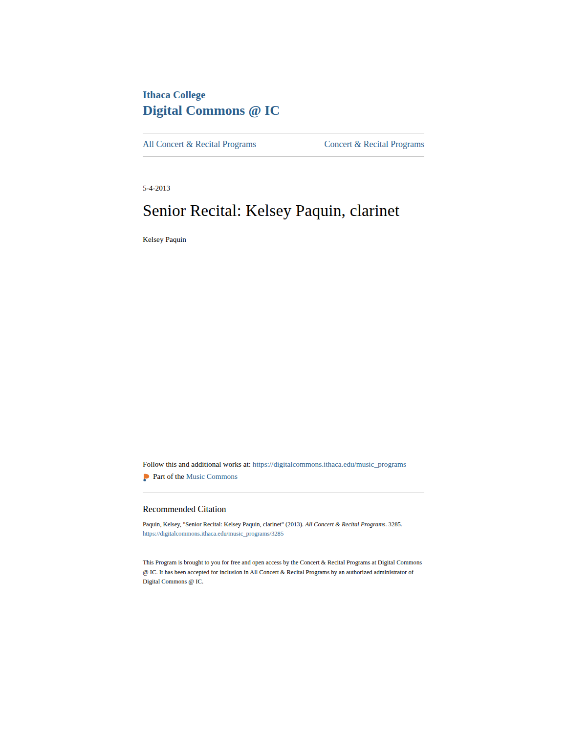Ithaca College
Digital Commons @ IC
All Concert & Recital Programs
Concert & Recital Programs
5-4-2013
Senior Recital: Kelsey Paquin, clarinet
Kelsey Paquin
Follow this and additional works at: https://digitalcommons.ithaca.edu/music_programs
Part of the Music Commons
Recommended Citation
Paquin, Kelsey, "Senior Recital: Kelsey Paquin, clarinet" (2013). All Concert & Recital Programs. 3285.
https://digitalcommons.ithaca.edu/music_programs/3285
This Program is brought to you for free and open access by the Concert & Recital Programs at Digital Commons @ IC. It has been accepted for inclusion in All Concert & Recital Programs by an authorized administrator of Digital Commons @ IC.